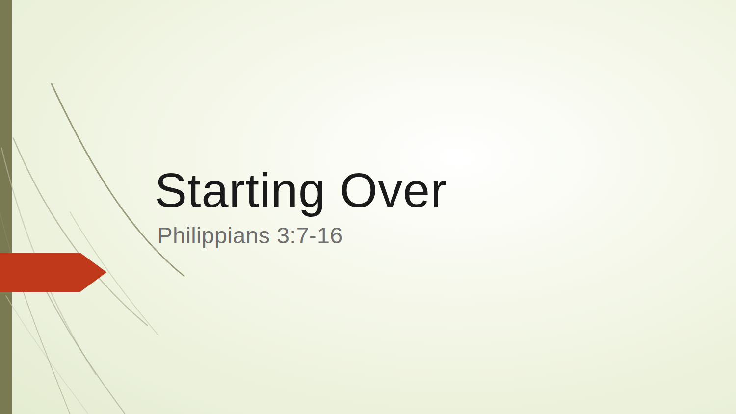Starting Over
Philippians 3:7-16